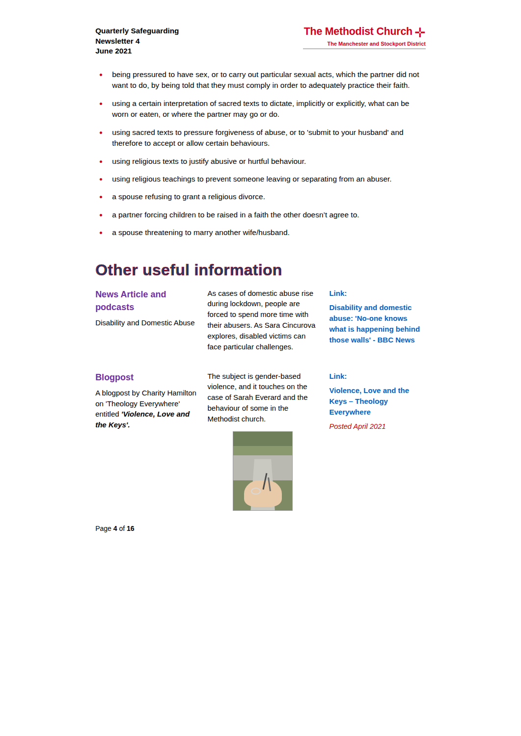Quarterly Safeguarding
Newsletter 4
June 2021
The Methodist Church✛
The Manchester and Stockport District
being pressured to have sex, or to carry out particular sexual acts, which the partner did not want to do, by being told that they must comply in order to adequately practice their faith.
using a certain interpretation of sacred texts to dictate, implicitly or explicitly, what can be worn or eaten, or where the partner may go or do.
using sacred texts to pressure forgiveness of abuse, or to 'submit to your husband' and therefore to accept or allow certain behaviours.
using religious texts to justify abusive or hurtful behaviour.
using religious teachings to prevent someone leaving or separating from an abuser.
a spouse refusing to grant a religious divorce.
a partner forcing children to be raised in a faith the other doesn’t agree to.
a spouse threatening to marry another wife/husband.
Other useful information
News Article and podcasts
Disability and Domestic Abuse
As cases of domestic abuse rise during lockdown, people are forced to spend more time with their abusers. As Sara Cincurova explores, disabled victims can face particular challenges.
Link:
Disability and domestic abuse: 'No-one knows what is happening behind those walls' - BBC News
Blogpost
A blogpost by Charity Hamilton on 'Theology Everywhere' entitled 'Violence, Love and the Keys'.
The subject is gender-based violence, and it touches on the case of Sarah Everard and the behaviour of some in the Methodist church.
Link:
Violence, Love and the Keys – Theology Everywhere
Posted April 2021
Page 4 of 16